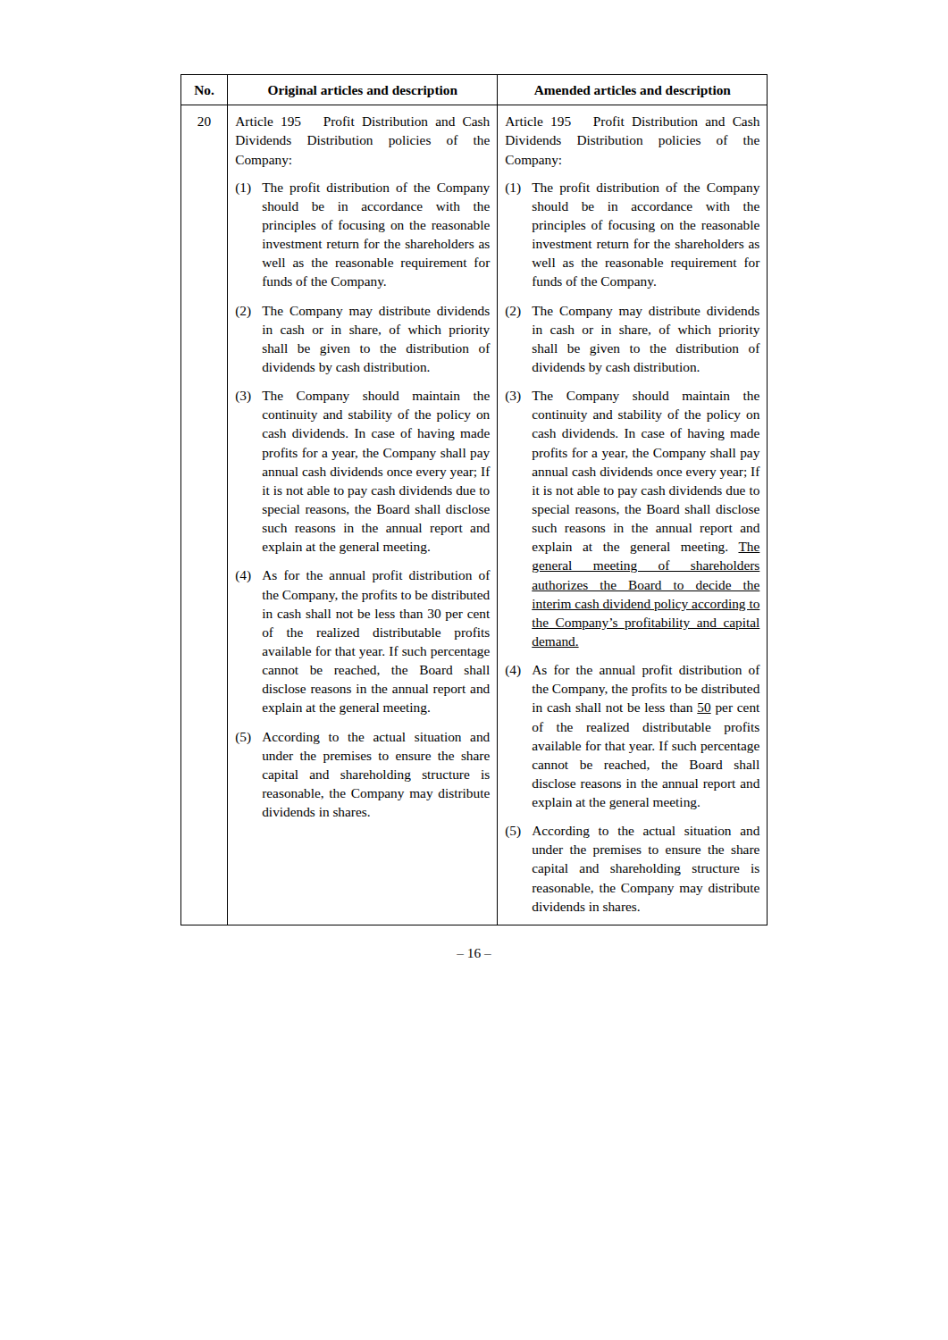| No. | Original articles and description | Amended articles and description |
| --- | --- | --- |
| 20 | Article 195 Profit Distribution and Cash Dividends Distribution policies of the Company: (1) The profit distribution of the Company should be in accordance with the principles of focusing on the reasonable investment return for the shareholders as well as the reasonable requirement for funds of the Company. (2) The Company may distribute dividends in cash or in share, of which priority shall be given to the distribution of dividends by cash distribution. (3) The Company should maintain the continuity and stability of the policy on cash dividends. In case of having made profits for a year, the Company shall pay annual cash dividends once every year; If it is not able to pay cash dividends due to special reasons, the Board shall disclose such reasons in the annual report and explain at the general meeting. (4) As for the annual profit distribution of the Company, the profits to be distributed in cash shall not be less than 30 per cent of the realized distributable profits available for that year. If such percentage cannot be reached, the Board shall disclose reasons in the annual report and explain at the general meeting. (5) According to the actual situation and under the premises to ensure the share capital and shareholding structure is reasonable, the Company may distribute dividends in shares. | Article 195 Profit Distribution and Cash Dividends Distribution policies of the Company: (1) The profit distribution of the Company should be in accordance with the principles of focusing on the reasonable investment return for the shareholders as well as the reasonable requirement for funds of the Company. (2) The Company may distribute dividends in cash or in share, of which priority shall be given to the distribution of dividends by cash distribution. (3) The Company should maintain the continuity and stability of the policy on cash dividends. In case of having made profits for a year, the Company shall pay annual cash dividends once every year; If it is not able to pay cash dividends due to special reasons, the Board shall disclose such reasons in the annual report and explain at the general meeting. The general meeting of shareholders authorizes the Board to decide the interim cash dividend policy according to the Company’s profitability and capital demand. (4) As for the annual profit distribution of the Company, the profits to be distributed in cash shall not be less than 50 per cent of the realized distributable profits available for that year. If such percentage cannot be reached, the Board shall disclose reasons in the annual report and explain at the general meeting. (5) According to the actual situation and under the premises to ensure the share capital and shareholding structure is reasonable, the Company may distribute dividends in shares. |
– 16 –